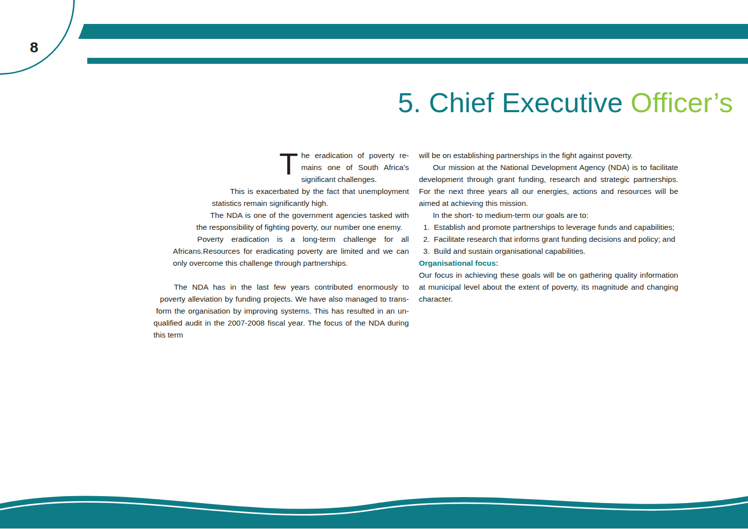8
5. Chief Executive Officer’s
The eradication of poverty remains one of South Africa’s significant challenges.
This is exacerbated by the fact that unemployment statistics remain significantly high.
The NDA is one of the government agencies tasked with the responsibility of fighting poverty, our number one enemy.
Poverty eradication is a long-term challenge for all Africans.Resources for eradicating poverty are limited and we can only overcome this challenge through partnerships.
The NDA has in the last few years contributed enormously to poverty alleviation by funding projects. We have also managed to transform the organisation by improving systems. This has resulted in an unqualified audit in the 2007-2008 fiscal year. The focus of the NDA during this term
will be on establishing partnerships in the fight against poverty.
Our mission at the National Development Agency (NDA) is to facilitate development through grant funding, research and strategic partnerships. For the next three years all our energies, actions and resources will be aimed at achieving this mission.
In the short- to medium-term our goals are to:
Establish and promote partnerships to leverage funds and capabilities;
Facilitate research that informs grant funding decisions and policy; and
Build and sustain organisational capabilities.
Organisational focus:
Our focus in achieving these goals will be on gathering quality information at municipal level about the extent of poverty, its magnitude and changing character.
Unlocking Potential